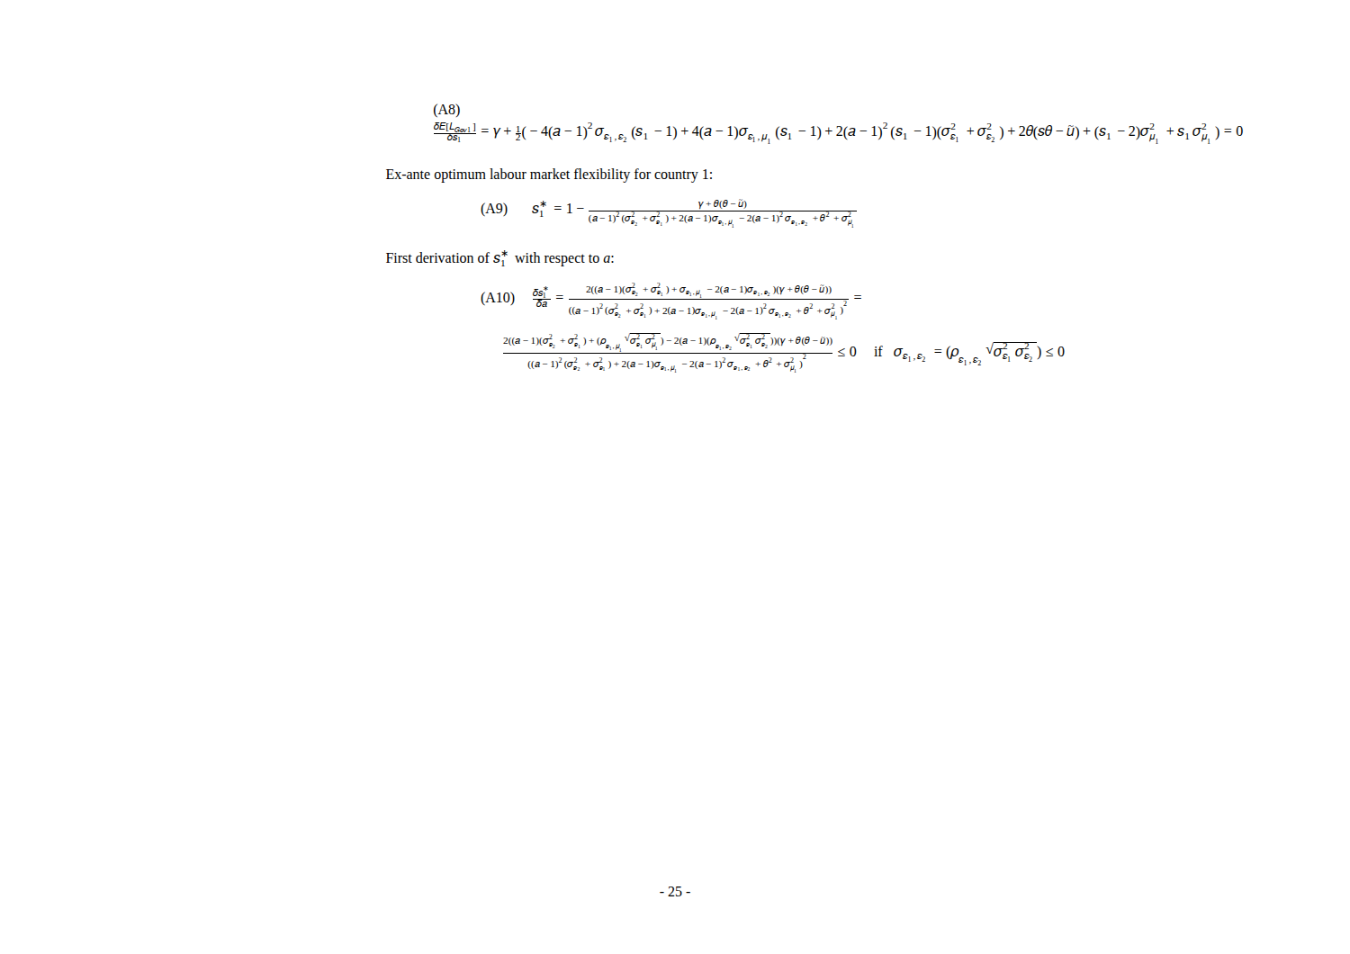(A8) δE [LGov1] δs1 = γ + 12 ( −4(a−1)2 σε1,ε2 (s1−1) + 4(a−1) σε1,μ1 (s1−1) + 2(a−1)2 (s1−1) ( σε12 + σε22 ) + 2θ (sθ−u~) + (s1−2) σμ12 + s1 σμ12 ) =0
Ex-ante optimum labour market flexibility for country 1:
(A9) s1∗ = 1 − γ+θ (θ−u~) (a−1)2 ( σε22 + σε12 ) + 2(a−1) σε1,μ1 − 2(a−1)2 σε1,ε2 + θ2 + σμ12
First derivation of s1∗ with respect to a:
(A10) δs1∗ δa = 2 ( (a−1) ( σε22 + σε12 ) + σε1,μ1 − 2(a−1) σε1,ε2 ) ( γ+θ (θ−u~) ) ( (a−1)2 ( σε22 + σε12 ) + 2(a−1) σε1,μ1 − 2(a−1)2 σε1,ε2 + θ2 + σμ12 ) 2 =
2 ( (a−1) ( σε22 + σε12 ) + ( ρε1,μ1 σε12 σμ12 ) − 2(a−1) ( ρε1,ε2 σε12 σε22 ) ) ( γ+θ (θ−u~) ) ( (a−1)2 ( σε22 + σε12 ) + 2(a−1) σε1,μ1 − 2(a−1)2 σε1,ε2 + θ2 + σμ12 ) 2 ≤0 if σε1,ε2 = ( ρε1,ε2 σε12 σε22 ) ≤0
- 25 -